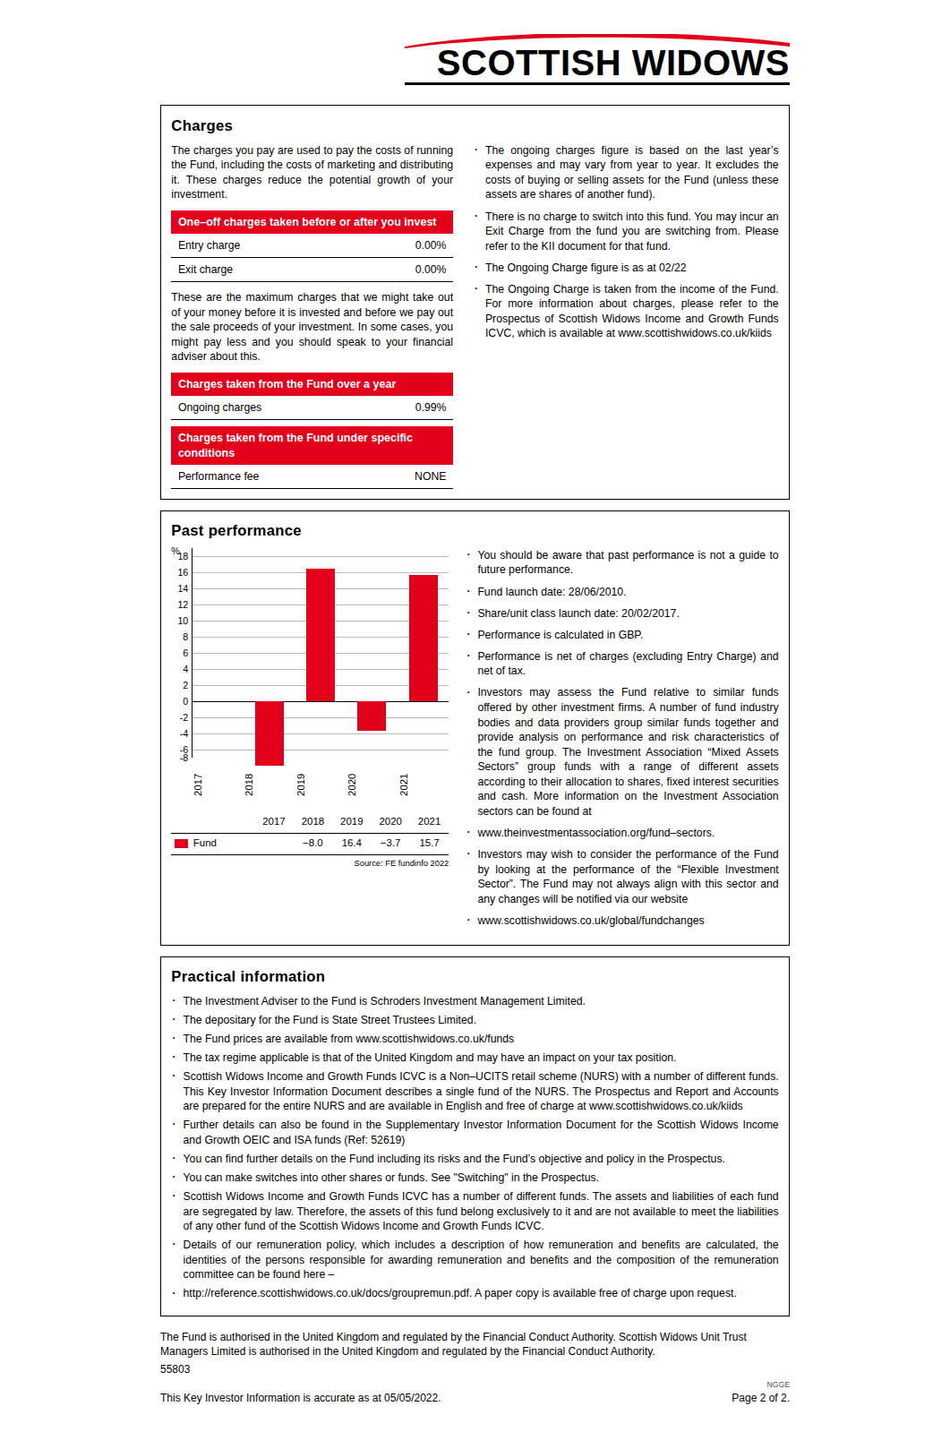SCOTTISH WIDOWS
Charges
The charges you pay are used to pay the costs of running the Fund, including the costs of marketing and distributing it. These charges reduce the potential growth of your investment.
One–off charges taken before or after you invest
| Entry charge | 0.00% |
| Exit charge | 0.00% |
These are the maximum charges that we might take out of your money before it is invested and before we pay out the sale proceeds of your investment. In some cases, you might pay less and you should speak to your financial adviser about this.
Charges taken from the Fund over a year
| Ongoing charges | 0.99% |
Charges taken from the Fund under specific conditions
| Performance fee | NONE |
The ongoing charges figure is based on the last year’s expenses and may vary from year to year. It excludes the costs of buying or selling assets for the Fund (unless these assets are shares of another fund).
There is no charge to switch into this fund. You may incur an Exit Charge from the fund you are switching from. Please refer to the KII document for that fund.
The Ongoing Charge figure is as at 02/22
The Ongoing Charge is taken from the income of the Fund. For more information about charges, please refer to the Prospectus of Scottish Widows Income and Growth Funds ICVC, which is available at www.scottishwidows.co.uk/kiids
Past performance
%
18 16 14 12 10 8 6 4 2 0 -2 -4 -6 -8
2017
2018
2019
2020
2021
| | 2017 | 2018 | 2019 | 2020 | 2021 |
| --- | --- | --- | --- | --- | --- |
| Fund | | −8.0 | 16.4 | −3.7 | 15.7 |
Source: FE fundinfo 2022
You should be aware that past performance is not a guide to future performance.
Fund launch date: 28/06/2010.
Share/unit class launch date: 20/02/2017.
Performance is calculated in GBP.
Performance is net of charges (excluding Entry Charge) and net of tax.
Investors may assess the Fund relative to similar funds offered by other investment firms. A number of fund industry bodies and data providers group similar funds together and provide analysis on performance and risk characteristics of the fund group. The Investment Association “Mixed Assets Sectors” group funds with a range of different assets according to their allocation to shares, fixed interest securities and cash. More information on the Investment Association sectors can be found at
www.theinvestmentassociation.org/fund–sectors.
Investors may wish to consider the performance of the Fund by looking at the performance of the “Flexible Investment Sector”. The Fund may not always align with this sector and any changes will be notified via our website
www.scottishwidows.co.uk/global/fundchanges
Practical information
The Investment Adviser to the Fund is Schroders Investment Management Limited.
The depositary for the Fund is State Street Trustees Limited.
The Fund prices are available from www.scottishwidows.co.uk/funds
The tax regime applicable is that of the United Kingdom and may have an impact on your tax position.
Scottish Widows Income and Growth Funds ICVC is a Non–UCITS retail scheme (NURS) with a number of different funds. This Key Investor Information Document describes a single fund of the NURS. The Prospectus and Report and Accounts are prepared for the entire NURS and are available in English and free of charge at www.scottishwidows.co.uk/kiids
Further details can also be found in the Supplementary Investor Information Document for the Scottish Widows Income and Growth OEIC and ISA funds (Ref: 52619)
You can find further details on the Fund including its risks and the Fund’s objective and policy in the Prospectus.
You can make switches into other shares or funds. See "Switching" in the Prospectus.
Scottish Widows Income and Growth Funds ICVC has a number of different funds. The assets and liabilities of each fund are segregated by law. Therefore, the assets of this fund belong exclusively to it and are not available to meet the liabilities of any other fund of the Scottish Widows Income and Growth Funds ICVC.
Details of our remuneration policy, which includes a description of how remuneration and benefits are calculated, the identities of the persons responsible for awarding remuneration and benefits and the composition of the remuneration committee can be found here –
http://reference.scottishwidows.co.uk/docs/groupremun.pdf. A paper copy is available free of charge upon request.
The Fund is authorised in the United Kingdom and regulated by the Financial Conduct Authority. Scottish Widows Unit Trust Managers Limited is authorised in the United Kingdom and regulated by the Financial Conduct Authority.
55803
This Key Investor Information is accurate as at 05/05/2022.
NGGE
Page 2 of 2.